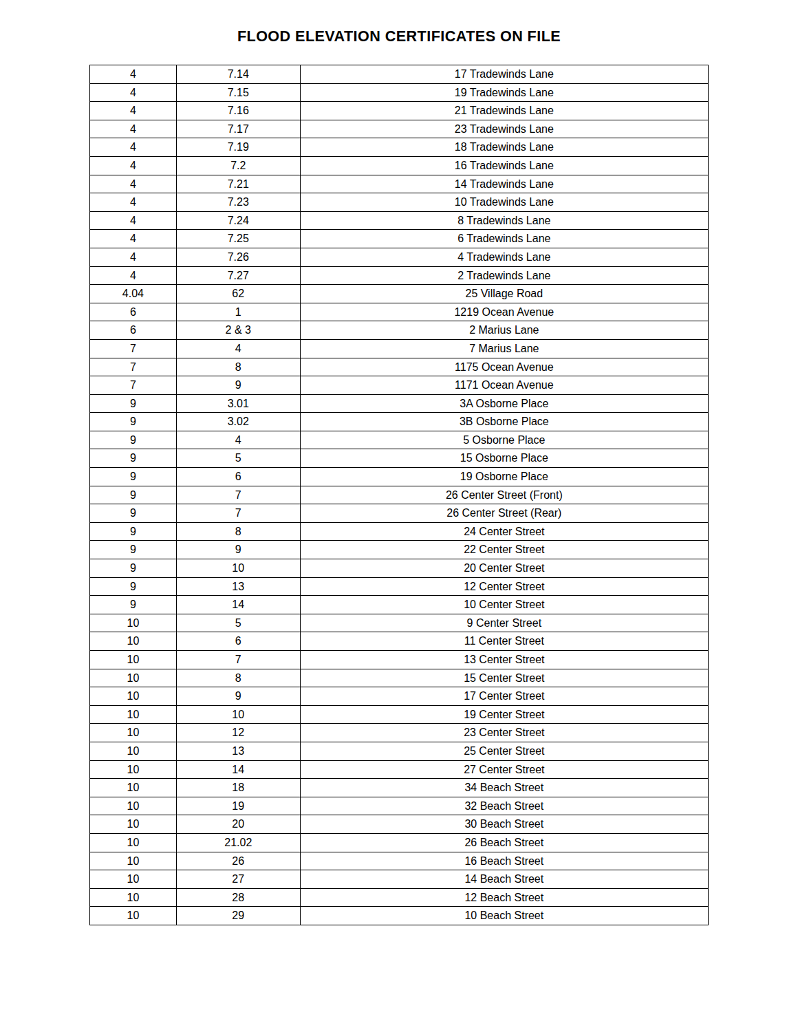FLOOD ELEVATION CERTIFICATES ON FILE
| 4 | 7.14 | 17 Tradewinds Lane |
| 4 | 7.15 | 19 Tradewinds Lane |
| 4 | 7.16 | 21 Tradewinds Lane |
| 4 | 7.17 | 23 Tradewinds Lane |
| 4 | 7.19 | 18 Tradewinds Lane |
| 4 | 7.2 | 16 Tradewinds Lane |
| 4 | 7.21 | 14 Tradewinds Lane |
| 4 | 7.23 | 10 Tradewinds Lane |
| 4 | 7.24 | 8 Tradewinds Lane |
| 4 | 7.25 | 6 Tradewinds Lane |
| 4 | 7.26 | 4 Tradewinds Lane |
| 4 | 7.27 | 2 Tradewinds Lane |
| 4.04 | 62 | 25 Village Road |
| 6 | 1 | 1219 Ocean Avenue |
| 6 | 2 & 3 | 2 Marius Lane |
| 7 | 4 | 7 Marius Lane |
| 7 | 8 | 1175 Ocean Avenue |
| 7 | 9 | 1171 Ocean Avenue |
| 9 | 3.01 | 3A Osborne Place |
| 9 | 3.02 | 3B Osborne Place |
| 9 | 4 | 5 Osborne Place |
| 9 | 5 | 15 Osborne Place |
| 9 | 6 | 19 Osborne Place |
| 9 | 7 | 26 Center Street (Front) |
| 9 | 7 | 26 Center Street (Rear) |
| 9 | 8 | 24 Center Street |
| 9 | 9 | 22 Center Street |
| 9 | 10 | 20 Center Street |
| 9 | 13 | 12 Center Street |
| 9 | 14 | 10 Center Street |
| 10 | 5 | 9 Center Street |
| 10 | 6 | 11 Center Street |
| 10 | 7 | 13 Center Street |
| 10 | 8 | 15 Center Street |
| 10 | 9 | 17 Center Street |
| 10 | 10 | 19 Center Street |
| 10 | 12 | 23 Center Street |
| 10 | 13 | 25 Center Street |
| 10 | 14 | 27 Center Street |
| 10 | 18 | 34 Beach Street |
| 10 | 19 | 32 Beach Street |
| 10 | 20 | 30 Beach Street |
| 10 | 21.02 | 26 Beach Street |
| 10 | 26 | 16 Beach Street |
| 10 | 27 | 14 Beach Street |
| 10 | 28 | 12 Beach Street |
| 10 | 29 | 10 Beach Street |